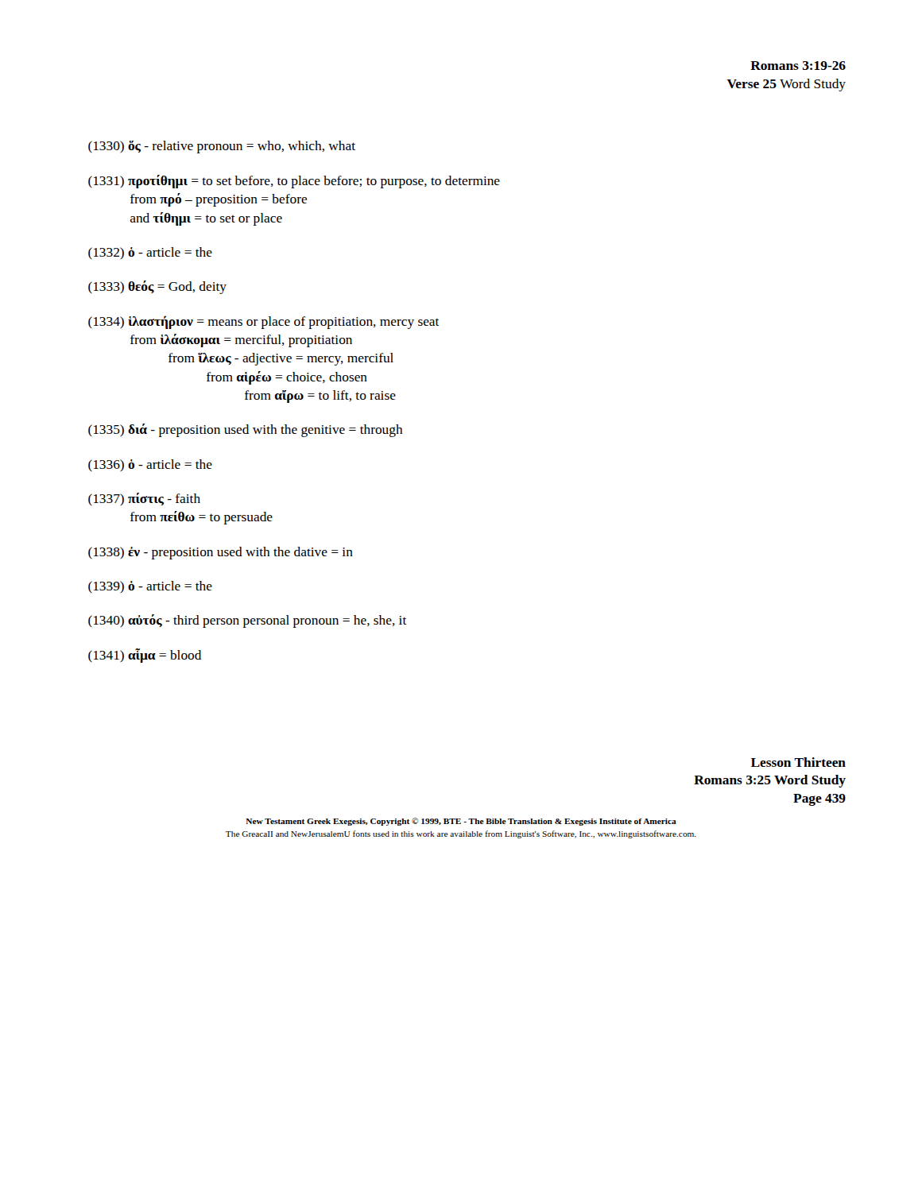Romans 3:19-26 Verse 25 Word Study
(1330) ὅς - relative pronoun = who, which, what
(1331) προτίθημι = to set before, to place before; to purpose, to determine
from πρό – preposition = before
and τίθημι = to set or place
(1332) ὁ - article = the
(1333) θεός = God, deity
(1334) ἱλαστήριον = means or place of propitiation, mercy seat
from ἱλάσκομαι = merciful, propitiation
from ἵλεως - adjective = mercy, merciful
from αἱρέω = choice, chosen
from αἴρω = to lift, to raise
(1335) διά - preposition used with the genitive = through
(1336) ὁ - article = the
(1337) πίστις - faith
from πείθω = to persuade
(1338) ἐν - preposition used with the dative = in
(1339) ὁ - article = the
(1340) αὐτός - third person personal pronoun = he, she, it
(1341) αἷμα = blood
Lesson Thirteen Romans 3:25 Word Study Page 439
New Testament Greek Exegesis, Copyright © 1999, BTE - The Bible Translation & Exegesis Institute of America The GreacaII and NewJerusalemU fonts used in this work are available from Linguist's Software, Inc., www.linguistsoftware.com.